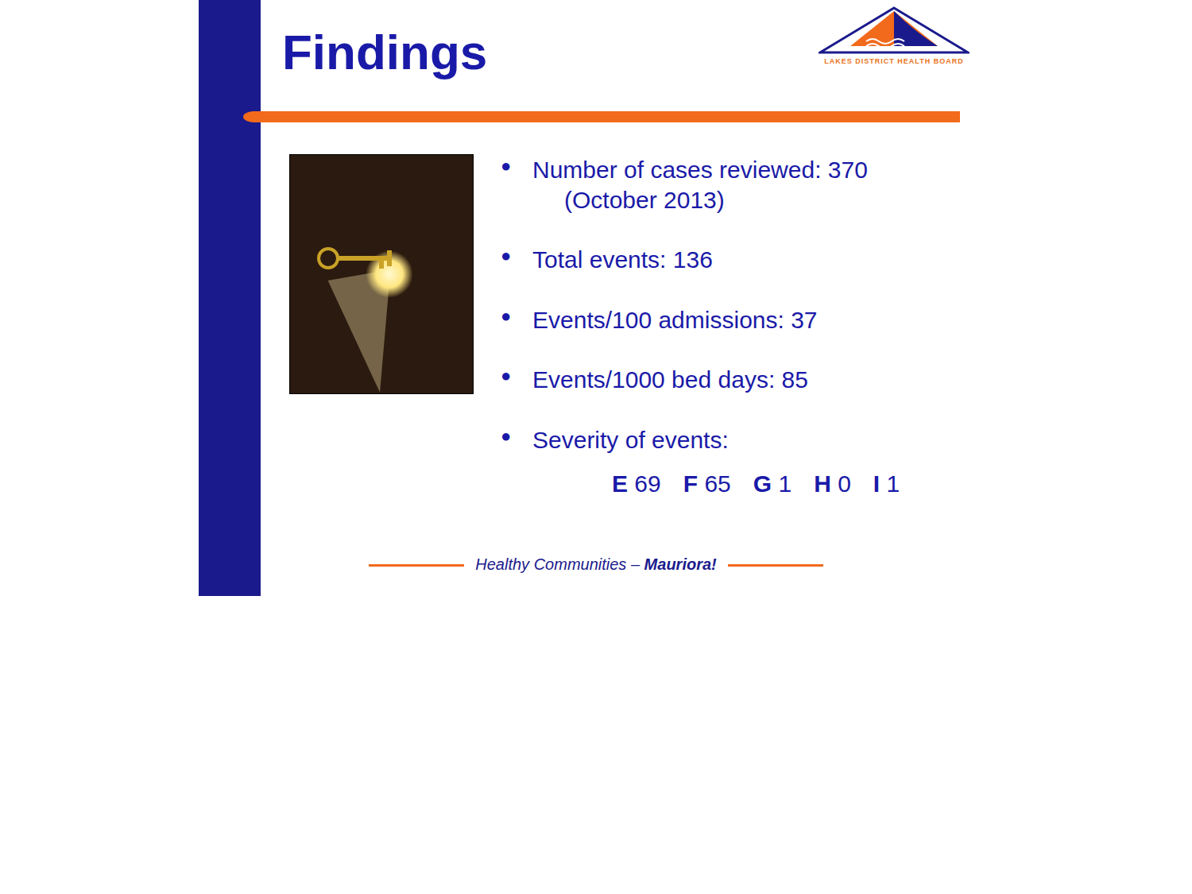LAKES DISTRICT HEALTH BOARD
Findings
Number of cases reviewed: 370 (October 2013)
Total events: 136
Events/100 admissions: 37
Events/1000 bed days: 85
Severity of events:
E 69 F 65 G 1 H 0 I 1
Healthy Communities – Mauriora!